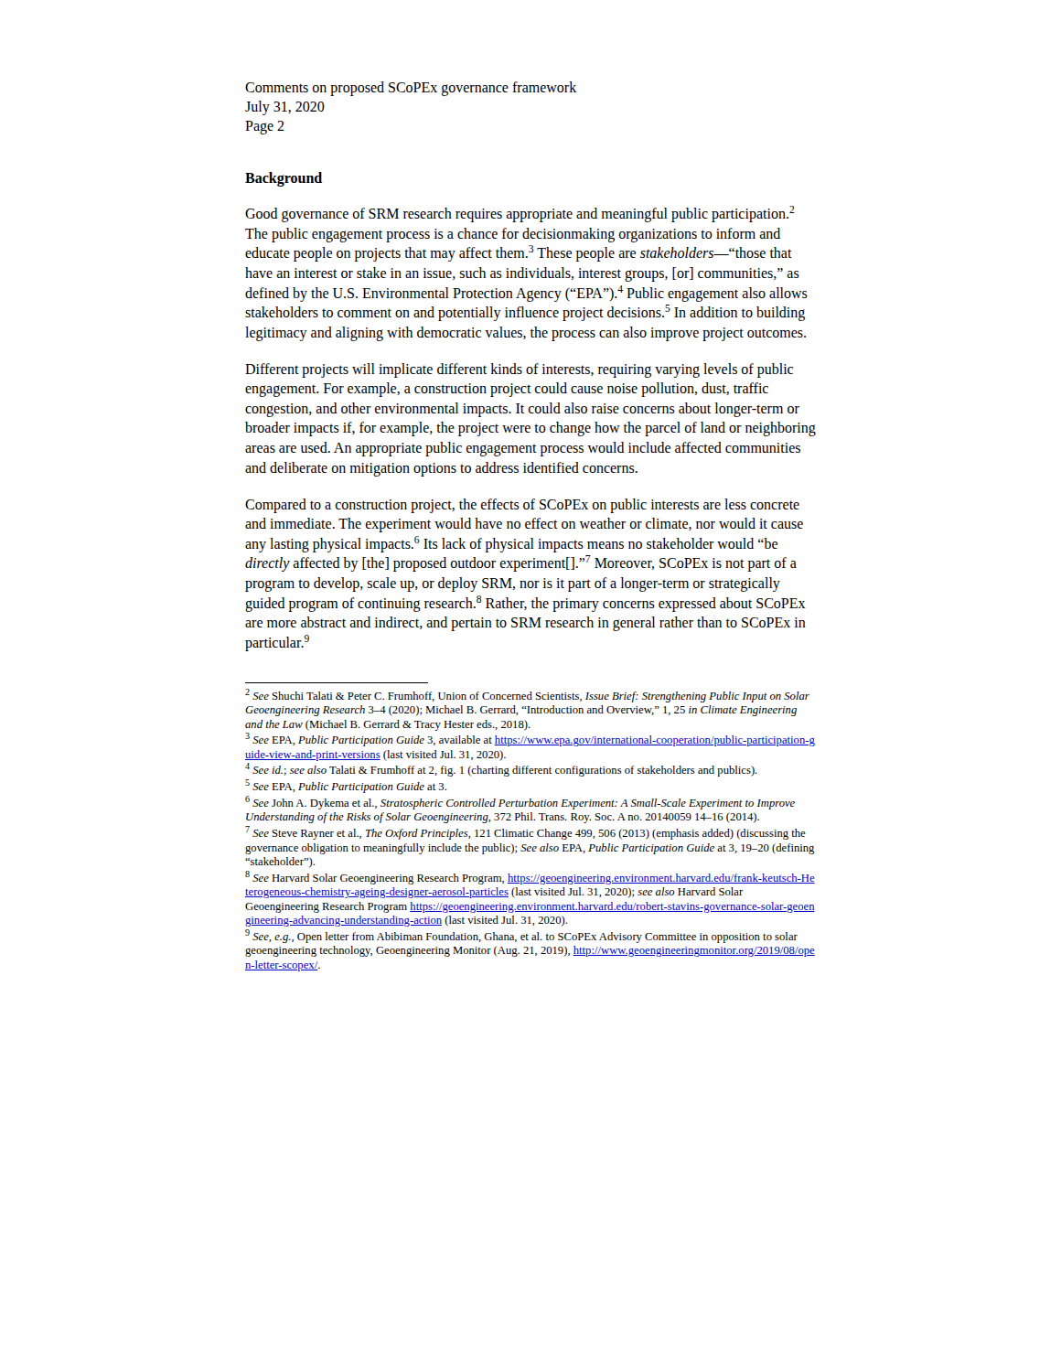Comments on proposed SCoPEx governance framework
July 31, 2020
Page 2
Background
Good governance of SRM research requires appropriate and meaningful public participation.2 The public engagement process is a chance for decisionmaking organizations to inform and educate people on projects that may affect them.3 These people are stakeholders—“those that have an interest or stake in an issue, such as individuals, interest groups, [or] communities,” as defined by the U.S. Environmental Protection Agency (“EPA”).4 Public engagement also allows stakeholders to comment on and potentially influence project decisions.5 In addition to building legitimacy and aligning with democratic values, the process can also improve project outcomes.
Different projects will implicate different kinds of interests, requiring varying levels of public engagement. For example, a construction project could cause noise pollution, dust, traffic congestion, and other environmental impacts. It could also raise concerns about longer-term or broader impacts if, for example, the project were to change how the parcel of land or neighboring areas are used. An appropriate public engagement process would include affected communities and deliberate on mitigation options to address identified concerns.
Compared to a construction project, the effects of SCoPEx on public interests are less concrete and immediate. The experiment would have no effect on weather or climate, nor would it cause any lasting physical impacts.6 Its lack of physical impacts means no stakeholder would “be directly affected by [the] proposed outdoor experiment[].”7 Moreover, SCoPEx is not part of a program to develop, scale up, or deploy SRM, nor is it part of a longer-term or strategically guided program of continuing research.8 Rather, the primary concerns expressed about SCoPEx are more abstract and indirect, and pertain to SRM research in general rather than to SCoPEx in particular.9
2 See Shuchi Talati & Peter C. Frumhoff, Union of Concerned Scientists, Issue Brief: Strengthening Public Input on Solar Geoengineering Research 3–4 (2020); Michael B. Gerrard, “Introduction and Overview,” 1, 25 in Climate Engineering and the Law (Michael B. Gerrard & Tracy Hester eds., 2018).
3 See EPA, Public Participation Guide 3, available at https://www.epa.gov/international-cooperation/public-participation-guide-view-and-print-versions (last visited Jul. 31, 2020).
4 See id.; see also Talati & Frumhoff at 2, fig. 1 (charting different configurations of stakeholders and publics).
5 See EPA, Public Participation Guide at 3.
6 See John A. Dykema et al., Stratospheric Controlled Perturbation Experiment: A Small-Scale Experiment to Improve Understanding of the Risks of Solar Geoengineering, 372 Phil. Trans. Roy. Soc. A no. 20140059 14–16 (2014).
7 See Steve Rayner et al., The Oxford Principles, 121 Climatic Change 499, 506 (2013) (emphasis added) (discussing the governance obligation to meaningfully include the public); See also EPA, Public Participation Guide at 3, 19–20 (defining “stakeholder”).
8 See Harvard Solar Geoengineering Research Program, https://geoengineering.environment.harvard.edu/frank-keutsch-Heterogeneous-chemistry-ageing-designer-aerosol-particles (last visited Jul. 31, 2020); see also Harvard Solar Geoengineering Research Program https://geoengineering.environment.harvard.edu/robert-stavins-governance-solar-geoengineering-advancing-understanding-action (last visited Jul. 31, 2020).
9 See, e.g., Open letter from Abibiman Foundation, Ghana, et al. to SCoPEx Advisory Committee in opposition to solar geoengineering technology, Geoengineering Monitor (Aug. 21, 2019), http://www.geoengineeringmonitor.org/2019/08/open-letter-scopex/.